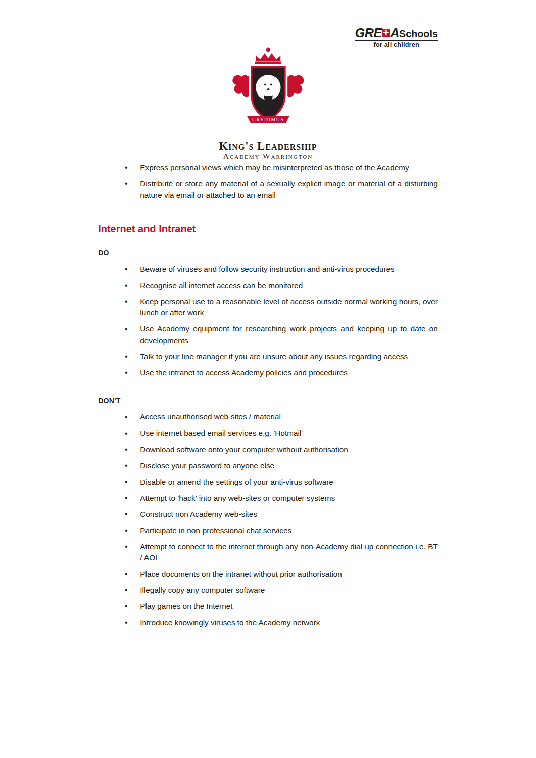GRE+ASchools
for all children
CREDIMUS
King's Leadership
Academy Warrington
Express personal views which may be misinterpreted as those of the Academy
Distribute or store any material of a sexually explicit image or material of a disturbing nature via email or attached to an email
Internet and Intranet
DO
Beware of viruses and follow security instruction and anti-virus procedures
Recognise all internet access can be monitored
Keep personal use to a reasonable level of access outside normal working hours, over lunch or after work
Use Academy equipment for researching work projects and keeping up to date on developments
Talk to your line manager if you are unsure about any issues regarding access
Use the intranet to access Academy policies and procedures
DON'T
Access unauthorised web-sites / material
Use internet based email services e.g. 'Hotmail'
Download software onto your computer without authorisation
Disclose your password to anyone else
Disable or amend the settings of your anti-virus software
Attempt to 'hack' into any web-sites or computer systems
Construct non Academy web-sites
Participate in non-professional chat services
Attempt to connect to the internet through any non-Academy dial-up connection i.e. BT / AOL
Place documents on the intranet without prior authorisation
Illegally copy any computer software
Play games on the Internet
Introduce knowingly viruses to the Academy network